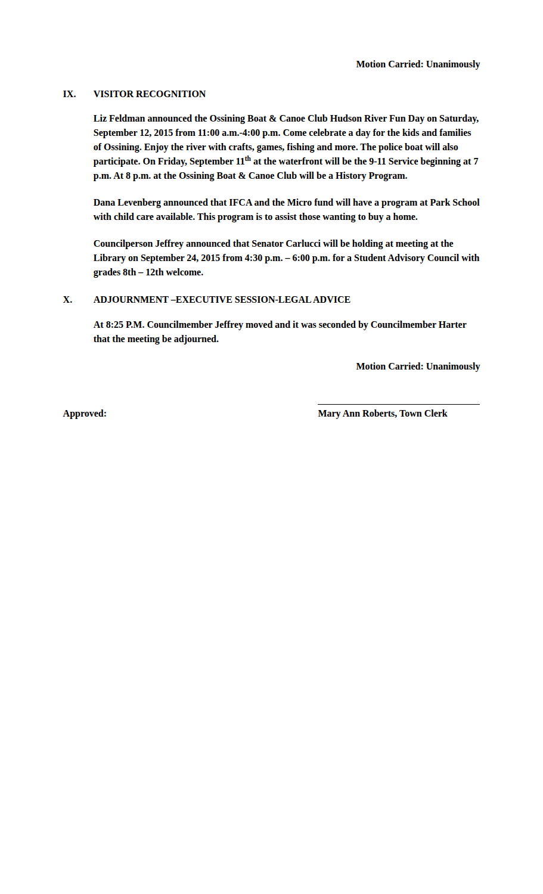Motion Carried: Unanimously
IX. VISITOR RECOGNITION
Liz Feldman announced the Ossining Boat & Canoe Club Hudson River Fun Day on Saturday, September 12, 2015 from 11:00 a.m.-4:00 p.m. Come celebrate a day for the kids and families of Ossining. Enjoy the river with crafts, games, fishing and more. The police boat will also participate. On Friday, September 11th at the waterfront will be the 9-11 Service beginning at 7 p.m. At 8 p.m. at the Ossining Boat & Canoe Club will be a History Program.
Dana Levenberg announced that IFCA and the Micro fund will have a program at Park School with child care available. This program is to assist those wanting to buy a home.
Councilperson Jeffrey announced that Senator Carlucci will be holding at meeting at the Library on September 24, 2015 from 4:30 p.m. – 6:00 p.m. for a Student Advisory Council with grades 8th – 12th welcome.
X. ADJOURNMENT –EXECUTIVE SESSION-LEGAL ADVICE
At 8:25 P.M. Councilmember Jeffrey moved and it was seconded by Councilmember Harter that the meeting be adjourned.
Motion Carried: Unanimously
Approved:
Mary Ann Roberts, Town Clerk